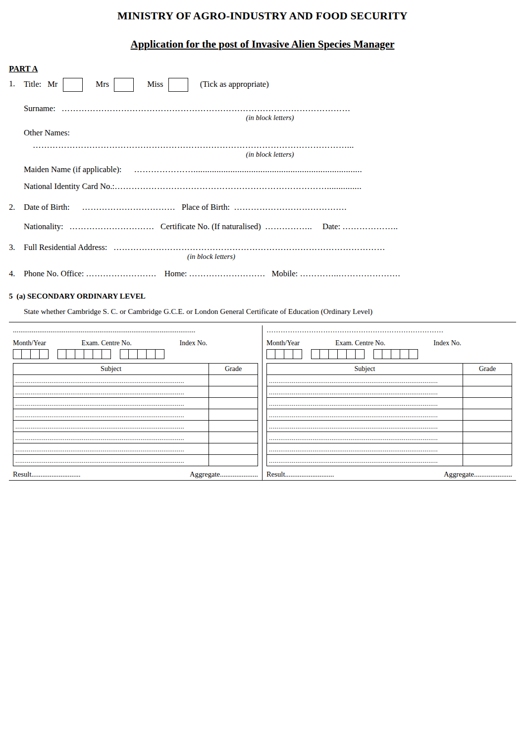MINISTRY OF AGRO-INDUSTRY AND FOOD SECURITY
Application for the post of Invasive Alien Species Manager
PART A
1.
Title: Mr Mrs Miss (Tick as appropriate)
Surname: …………………………………………………………………………………………
(in block letters)
Other Names:
…………………………………………………………………………………………………...
(in block letters)
Maiden Name (if applicable): ………………….........................................................................
National Identity Card No.:…………………………………………………………………...............
2.
Date of Birth: …………………………… Place of Birth: ………………………………….
Nationality: ………………………… Certificate No. (If naturalised) …………….. Date: ………………..
3.
Full Residential Address: …………………………………………………………………………………… (in block letters)
4.
Phone No. Office: ……………………. Home: ……………………… Mobile: …………..………………….
5 (a) SECONDARY ORDINARY LEVEL
State whether Cambridge S. C. or Cambridge G.C.E. or London General Certificate of Education (Ordinary Level)
.................................................................................................
Month/Year Exam. Centre No. Index No.
| Subject | Grade |
| --- | --- |
| ......................................................................................... | |
| ......................................................................................... | |
| ......................................................................................... | |
| ......................................................................................... | |
| ......................................................................................... | |
| ......................................................................................... | |
| ......................................................................................... | |
| ......................................................................................... | |
Result........................... Aggregate.....................
…………………………………………………………………
Month/Year Exam. Centre No. Index No.
| Subject | Grade |
| --- | --- |
| ......................................................................................... | |
| ......................................................................................... | |
| ......................................................................................... | |
| ......................................................................................... | |
| ......................................................................................... | |
| ......................................................................................... | |
| ......................................................................................... | |
| ......................................................................................... | |
Result........................... Aggregate.....................